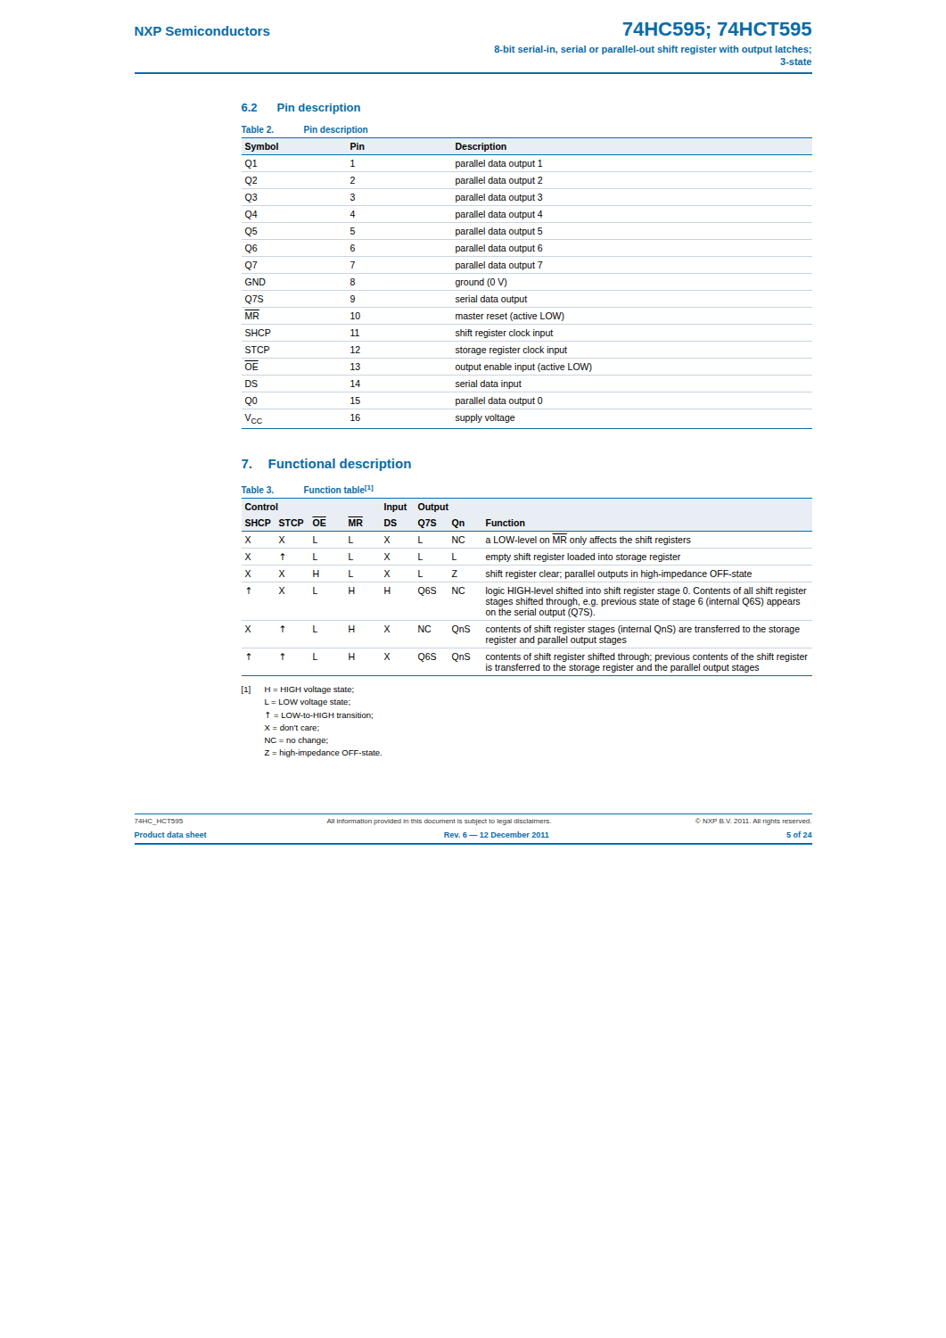NXP Semiconductors
74HC595; 74HCT595
8-bit serial-in, serial or parallel-out shift register with output latches;
3-state
6.2 Pin description
Table 2. Pin description
| Symbol | Pin | Description |
| --- | --- | --- |
| Q1 | 1 | parallel data output 1 |
| Q2 | 2 | parallel data output 2 |
| Q3 | 3 | parallel data output 3 |
| Q4 | 4 | parallel data output 4 |
| Q5 | 5 | parallel data output 5 |
| Q6 | 6 | parallel data output 6 |
| Q7 | 7 | parallel data output 7 |
| GND | 8 | ground (0 V) |
| Q7S | 9 | serial data output |
| MR | 10 | master reset (active LOW) |
| SHCP | 11 | shift register clock input |
| STCP | 12 | storage register clock input |
| OE | 13 | output enable input (active LOW) |
| DS | 14 | serial data input |
| Q0 | 15 | parallel data output 0 |
| V CC | 16 | supply voltage |
7. Functional description
Table 3. Function table[1]
| Control | Input | Output | Function |
| --- | --- | --- | --- |
| SHCP | STCP | OE | MR | DS | Q7S | Qn |
| X | X | L | L | X | L | NC | a LOW-level on MR only affects the shift registers |
| X | ↑ | L | L | X | L | L | empty shift register loaded into storage register |
| X | X | H | L | X | L | Z | shift register clear; parallel outputs in high-impedance OFF-state |
| ↑ | X | L | H | H | Q6S | NC | logic HIGH-level shifted into shift register stage 0. Contents of all shift register stages shifted through, e.g. previous state of stage 6 (internal Q6S) appears on the serial output (Q7S). |
| X | ↑ | L | H | X | NC | QnS | contents of shift register stages (internal QnS) are transferred to the storage register and parallel output stages |
| ↑ | ↑ | L | H | X | Q6S | QnS | contents of shift register shifted through; previous contents of the shift register is transferred to the storage register and the parallel output stages |
[1]
H = HIGH voltage state;
L = LOW voltage state;
↑ = LOW-to-HIGH transition;
X = don’t care;
NC = no change;
Z = high-impedance OFF-state.
74HC_HCT595
All information provided in this document is subject to legal disclaimers.
© NXP B.V. 2011. All rights reserved.
Product data sheet
Rev. 6 — 12 December 2011
5 of 24